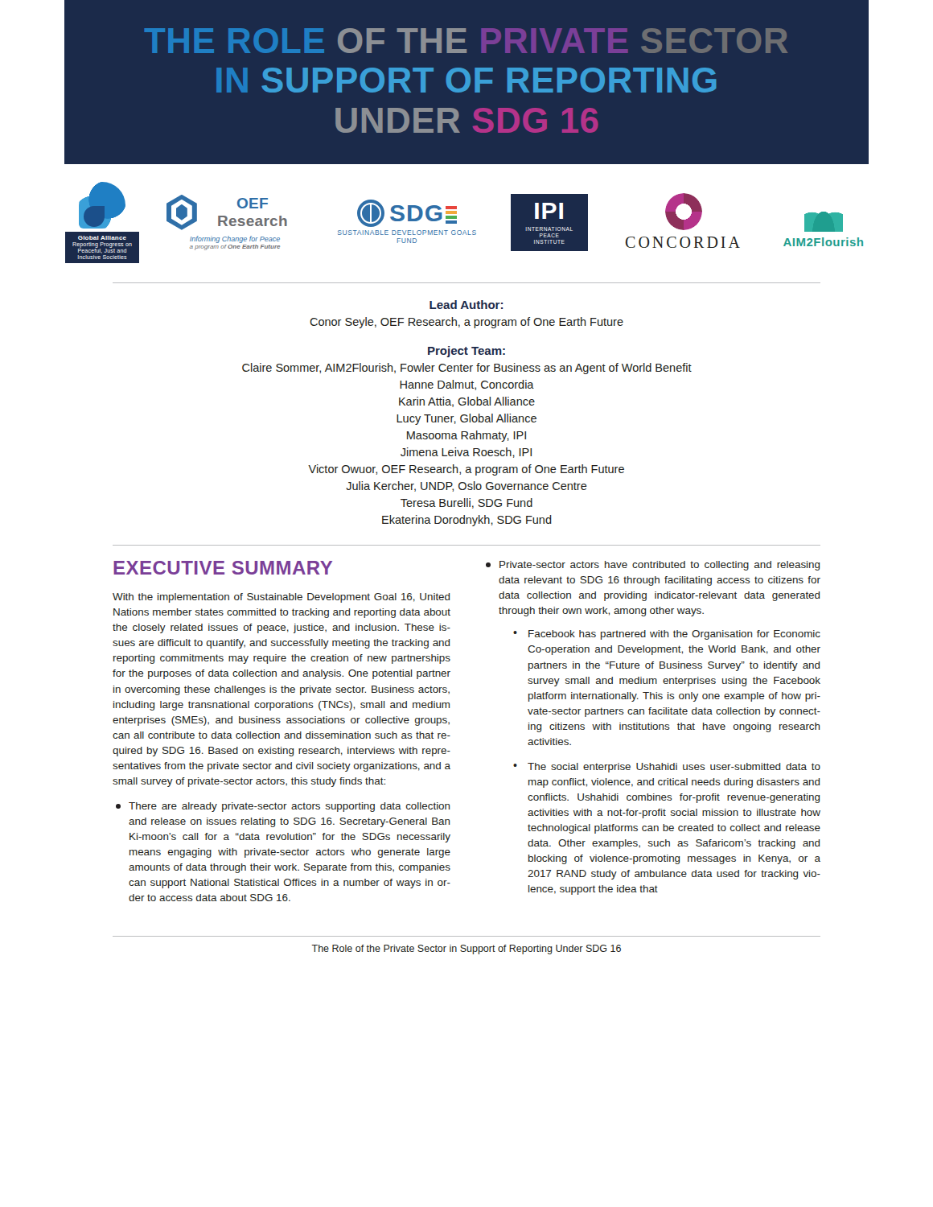THE ROLE OF THE PRIVATE SECTOR IN SUPPORT OF REPORTING UNDER SDG 16
Global Alliance Reporting Progress on Peaceful, Just and Inclusive Societies
OEF Research
Informing Change for Peace
a program of One Earth Future
SDG
Sustainable Development Goals Fund
IPI
INTERNATIONAL
PEACE
INSTITUTE
CONCORDIA
AIM2Flourish
Lead Author:
Conor Seyle, OEF Research, a program of One Earth Future
Project Team:
Claire Sommer, AIM2Flourish, Fowler Center for Business as an Agent of World Benefit
Hanne Dalmut, Concordia
Karin Attia, Global Alliance
Lucy Tuner, Global Alliance
Masooma Rahmaty, IPI
Jimena Leiva Roesch, IPI
Victor Owuor, OEF Research, a program of One Earth Future
Julia Kercher, UNDP, Oslo Governance Centre
Teresa Burelli, SDG Fund
Ekaterina Dorodnykh, SDG Fund
EXECUTIVE SUMMARY
With the implementation of Sustainable Development Goal 16, United Nations member states committed to tracking and reporting data about the closely related issues of peace, justice, and inclusion. These issues are difficult to quantify, and successfully meeting the tracking and reporting commitments may require the creation of new partnerships for the purposes of data collection and analysis. One potential partner in overcoming these challenges is the private sector. Business actors, including large transnational corporations (TNCs), small and medium enterprises (SMEs), and business associations or collective groups, can all contribute to data collection and dissemination such as that required by SDG 16. Based on existing research, interviews with representatives from the private sector and civil society organizations, and a small survey of private-sector actors, this study finds that:
There are already private-sector actors supporting data collection and release on issues relating to SDG 16. Secretary-General Ban Ki-moon’s call for a “data revolution” for the SDGs necessarily means engaging with private-sector actors who generate large amounts of data through their work. Separate from this, companies can support National Statistical Offices in a number of ways in order to access data about SDG 16.
Private-sector actors have contributed to collecting and releasing data relevant to SDG 16 through facilitating access to citizens for data collection and providing indicator-relevant data generated through their own work, among other ways.
Facebook has partnered with the Organisation for Economic Co-operation and Development, the World Bank, and other partners in the “Future of Business Survey” to identify and survey small and medium enterprises using the Facebook platform internationally. This is only one example of how private-sector partners can facilitate data collection by connecting citizens with institutions that have ongoing research activities.
The social enterprise Ushahidi uses user-submitted data to map conflict, violence, and critical needs during disasters and conflicts. Ushahidi combines for-profit revenue-generating activities with a not-for-profit social mission to illustrate how technological platforms can be created to collect and release data. Other examples, such as Safaricom’s tracking and blocking of violence-promoting messages in Kenya, or a 2017 RAND study of ambulance data used for tracking violence, support the idea that
The Role of the Private Sector in Support of Reporting Under SDG 16